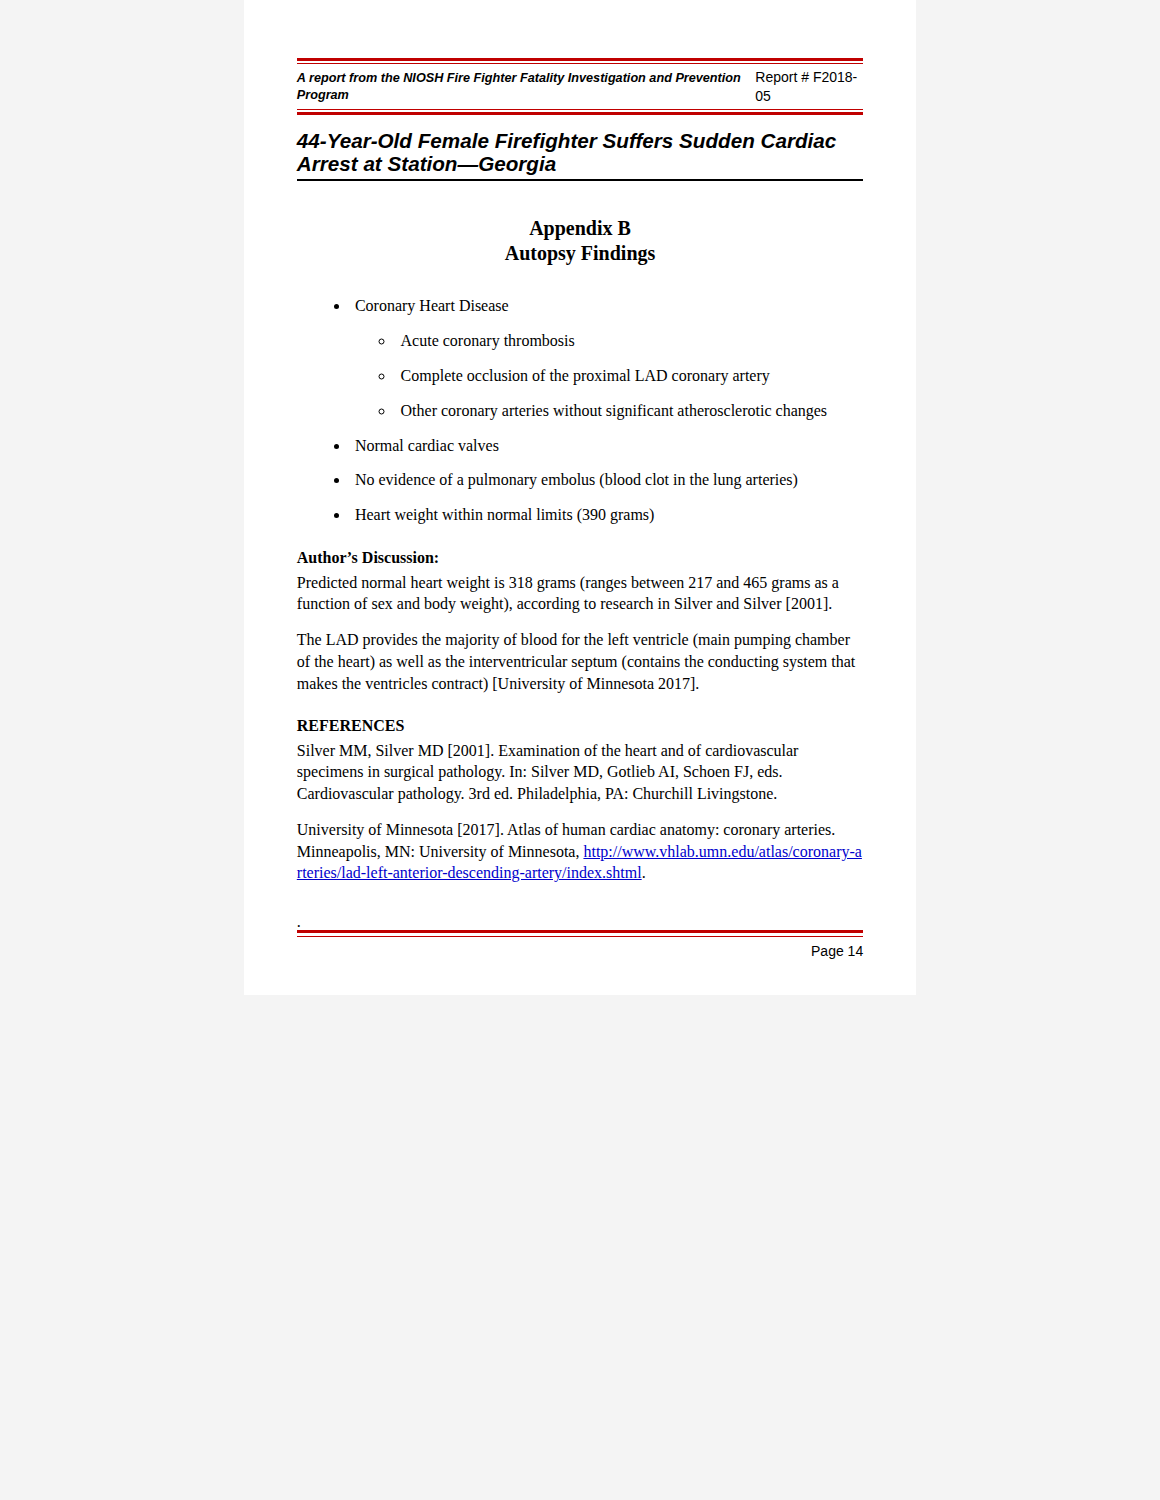A report from the NIOSH Fire Fighter Fatality Investigation and Prevention Program
Report # F2018-05
44-Year-Old Female Firefighter Suffers Sudden Cardiac Arrest at Station—Georgia
Appendix BAutopsy Findings
Coronary Heart Disease
Acute coronary thrombosis
Complete occlusion of the proximal LAD coronary artery
Other coronary arteries without significant atherosclerotic changes
Normal cardiac valves
No evidence of a pulmonary embolus (blood clot in the lung arteries)
Heart weight within normal limits (390 grams)
Author’s Discussion:
Predicted normal heart weight is 318 grams (ranges between 217 and 465 grams as a function of sex and body weight), according to research in Silver and Silver [2001].
The LAD provides the majority of blood for the left ventricle (main pumping chamber of the heart) as well as the interventricular septum (contains the conducting system that makes the ventricles contract) [University of Minnesota 2017].
REFERENCES
Silver MM, Silver MD [2001]. Examination of the heart and of cardiovascular specimens in surgical pathology. In: Silver MD, Gotlieb AI, Schoen FJ, eds. Cardiovascular pathology. 3rd ed. Philadelphia, PA: Churchill Livingstone.
University of Minnesota [2017]. Atlas of human cardiac anatomy: coronary arteries. Minneapolis, MN: University of Minnesota, http://www.vhlab.umn.edu/atlas/coronary-arteries/lad-left-anterior-descending-artery/index.shtml.
.
Page 14